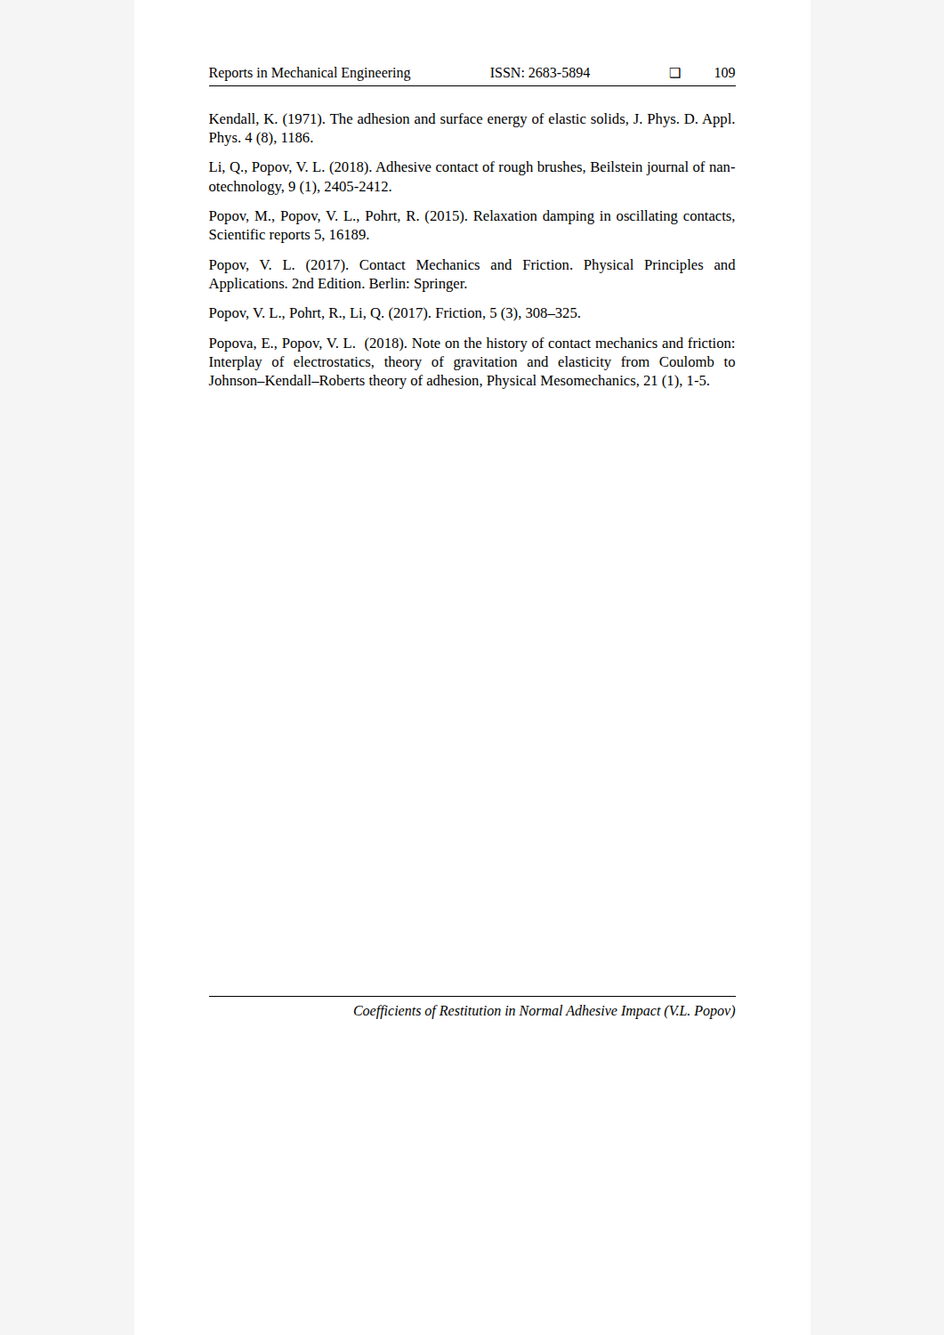Reports in Mechanical Engineering ISSN: 2683-5894 ❑ 109
Kendall, K. (1971). The adhesion and surface energy of elastic solids, J. Phys. D. Appl. Phys. 4 (8), 1186.
Li, Q., Popov, V. L. (2018). Adhesive contact of rough brushes, Beilstein journal of nanotechnology, 9 (1), 2405-2412.
Popov, M., Popov, V. L., Pohrt, R. (2015). Relaxation damping in oscillating contacts, Scientific reports 5, 16189.
Popov, V. L. (2017). Contact Mechanics and Friction. Physical Principles and Applications. 2nd Edition. Berlin: Springer.
Popov, V. L., Pohrt, R., Li, Q. (2017). Friction, 5 (3), 308–325.
Popova, E., Popov, V. L. (2018). Note on the history of contact mechanics and friction: Interplay of electrostatics, theory of gravitation and elasticity from Coulomb to Johnson–Kendall–Roberts theory of adhesion, Physical Mesomechanics, 21 (1), 1-5.
Coefficients of Restitution in Normal Adhesive Impact (V.L. Popov)